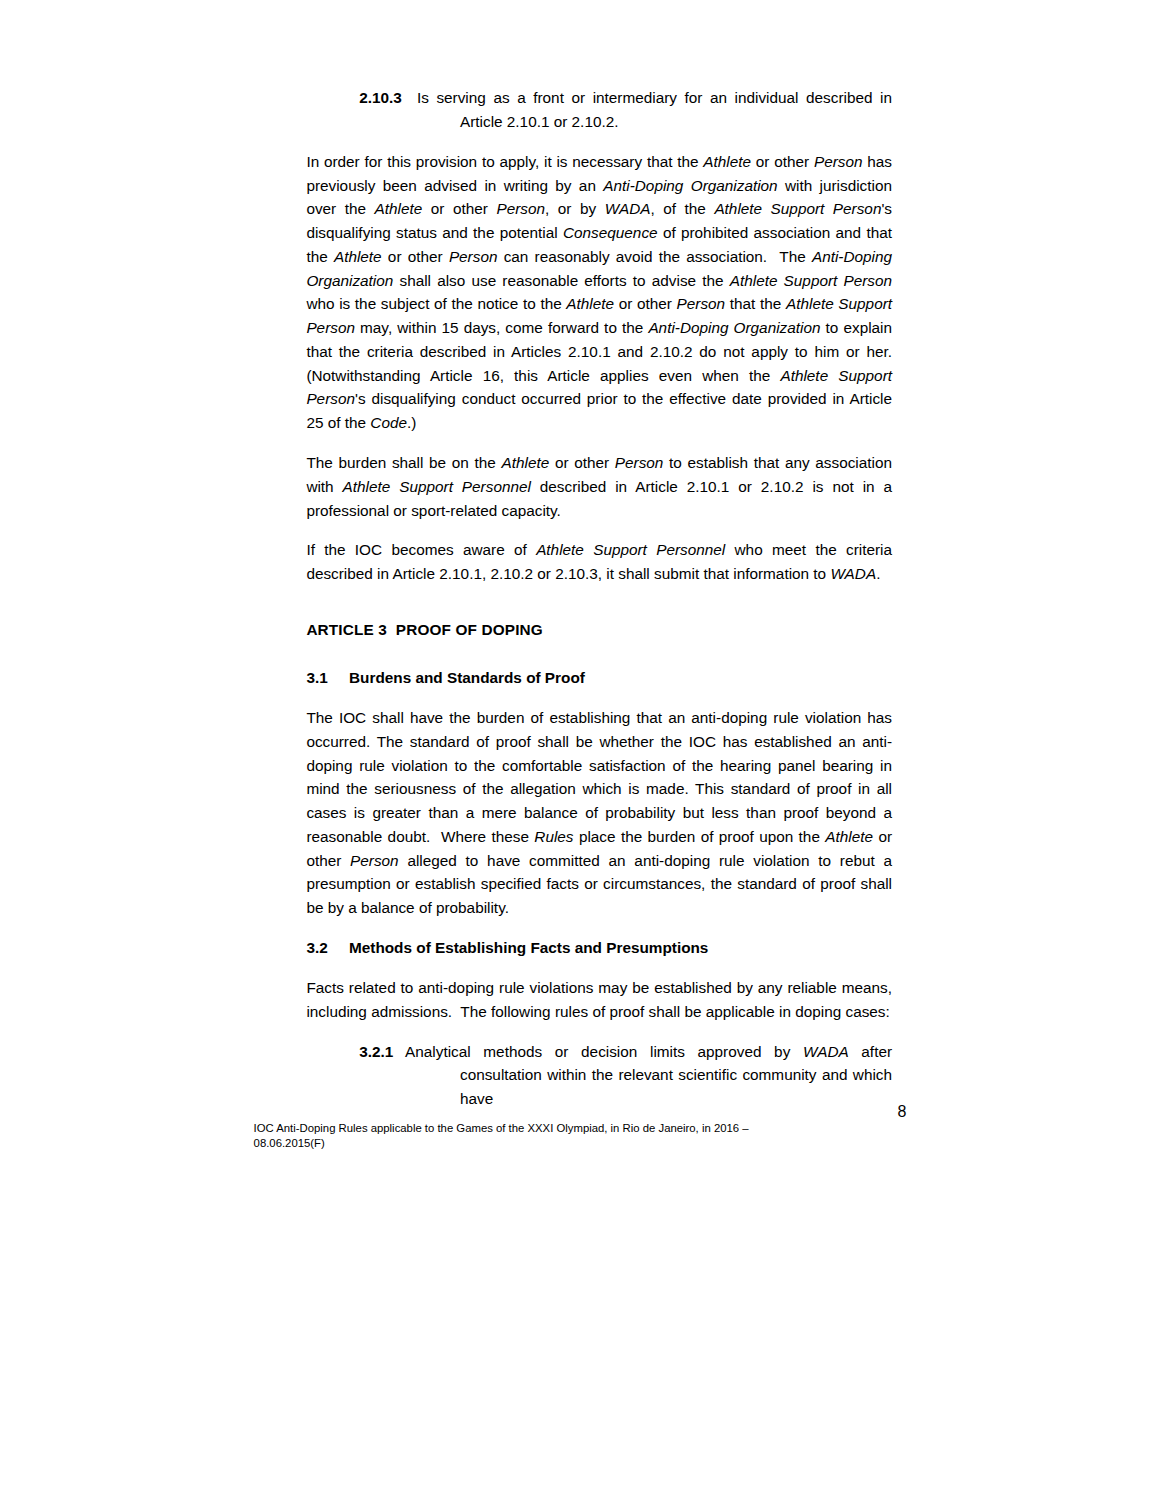2.10.3 Is serving as a front or intermediary for an individual described in Article 2.10.1 or 2.10.2.
In order for this provision to apply, it is necessary that the Athlete or other Person has previously been advised in writing by an Anti-Doping Organization with jurisdiction over the Athlete or other Person, or by WADA, of the Athlete Support Person's disqualifying status and the potential Consequence of prohibited association and that the Athlete or other Person can reasonably avoid the association. The Anti-Doping Organization shall also use reasonable efforts to advise the Athlete Support Person who is the subject of the notice to the Athlete or other Person that the Athlete Support Person may, within 15 days, come forward to the Anti-Doping Organization to explain that the criteria described in Articles 2.10.1 and 2.10.2 do not apply to him or her. (Notwithstanding Article 16, this Article applies even when the Athlete Support Person's disqualifying conduct occurred prior to the effective date provided in Article 25 of the Code.)
The burden shall be on the Athlete or other Person to establish that any association with Athlete Support Personnel described in Article 2.10.1 or 2.10.2 is not in a professional or sport-related capacity.
If the IOC becomes aware of Athlete Support Personnel who meet the criteria described in Article 2.10.1, 2.10.2 or 2.10.3, it shall submit that information to WADA.
ARTICLE 3 PROOF OF DOPING
3.1 Burdens and Standards of Proof
The IOC shall have the burden of establishing that an anti-doping rule violation has occurred. The standard of proof shall be whether the IOC has established an anti-doping rule violation to the comfortable satisfaction of the hearing panel bearing in mind the seriousness of the allegation which is made. This standard of proof in all cases is greater than a mere balance of probability but less than proof beyond a reasonable doubt. Where these Rules place the burden of proof upon the Athlete or other Person alleged to have committed an anti-doping rule violation to rebut a presumption or establish specified facts or circumstances, the standard of proof shall be by a balance of probability.
3.2 Methods of Establishing Facts and Presumptions
Facts related to anti-doping rule violations may be established by any reliable means, including admissions. The following rules of proof shall be applicable in doping cases:
3.2.1 Analytical methods or decision limits approved by WADA after consultation within the relevant scientific community and which have
IOC Anti-Doping Rules applicable to the Games of the XXXI Olympiad, in Rio de Janeiro, in 2016 – 08.06.2015(F)
8